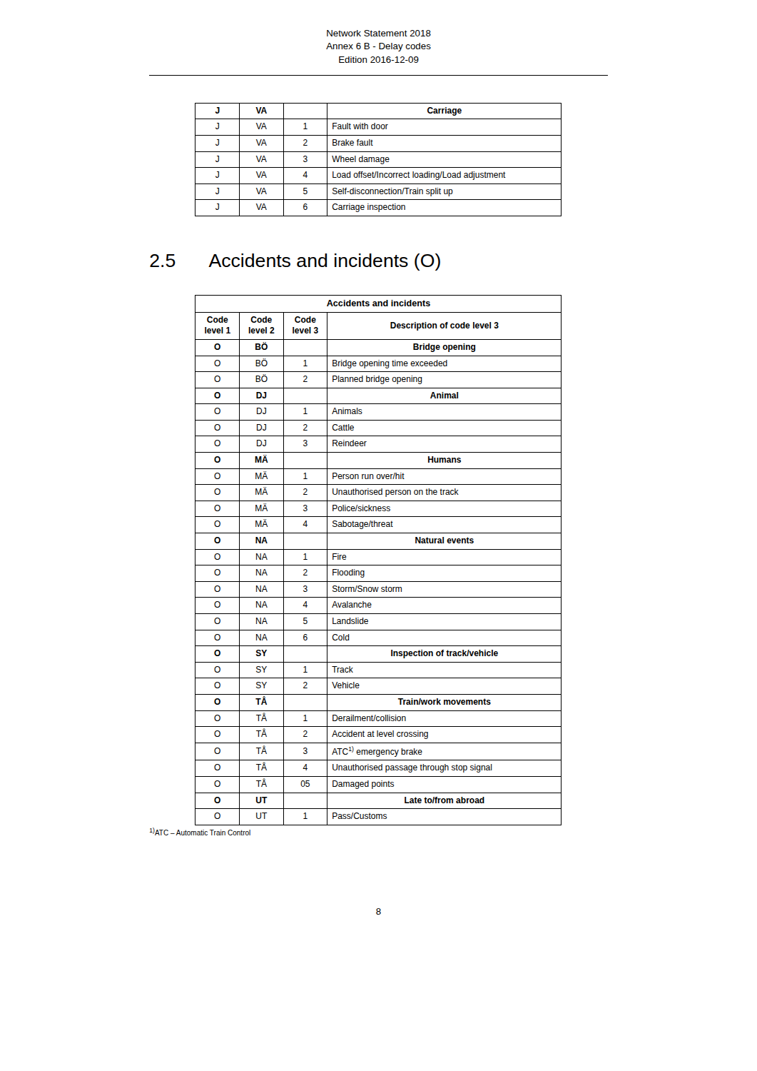Network Statement 2018
Annex 6 B - Delay codes
Edition 2016-12-09
| J | VA | | Carriage |
| J | VA | 1 | Fault with door |
| J | VA | 2 | Brake fault |
| J | VA | 3 | Wheel damage |
| J | VA | 4 | Load offset/Incorrect loading/Load adjustment |
| J | VA | 5 | Self-disconnection/Train split up |
| J | VA | 6 | Carriage inspection |
2.5 Accidents and incidents (O)
| Accidents and incidents |
| Code level 1 | Code level 2 | Code level 3 | Description of code level 3 |
| O | BÖ | | Bridge opening |
| O | BÖ | 1 | Bridge opening time exceeded |
| O | BÖ | 2 | Planned bridge opening |
| O | DJ | | Animal |
| O | DJ | 1 | Animals |
| O | DJ | 2 | Cattle |
| O | DJ | 3 | Reindeer |
| O | MÄ | | Humans |
| O | MÄ | 1 | Person run over/hit |
| O | MÄ | 2 | Unauthorised person on the track |
| O | MÄ | 3 | Police/sickness |
| O | MÄ | 4 | Sabotage/threat |
| O | NA | | Natural events |
| O | NA | 1 | Fire |
| O | NA | 2 | Flooding |
| O | NA | 3 | Storm/Snow storm |
| O | NA | 4 | Avalanche |
| O | NA | 5 | Landslide |
| O | NA | 6 | Cold |
| O | SY | | Inspection of track/vehicle |
| O | SY | 1 | Track |
| O | SY | 2 | Vehicle |
| O | TÅ | | Train/work movements |
| O | TÅ | 1 | Derailment/collision |
| O | TÅ | 2 | Accident at level crossing |
| O | TÅ | 3 | ATC 1) emergency brake |
| O | TÅ | 4 | Unauthorised passage through stop signal |
| O | TÅ | 05 | Damaged points |
| O | UT | | Late to/from abroad |
| O | UT | 1 | Pass/Customs |
1)ATC – Automatic Train Control
8